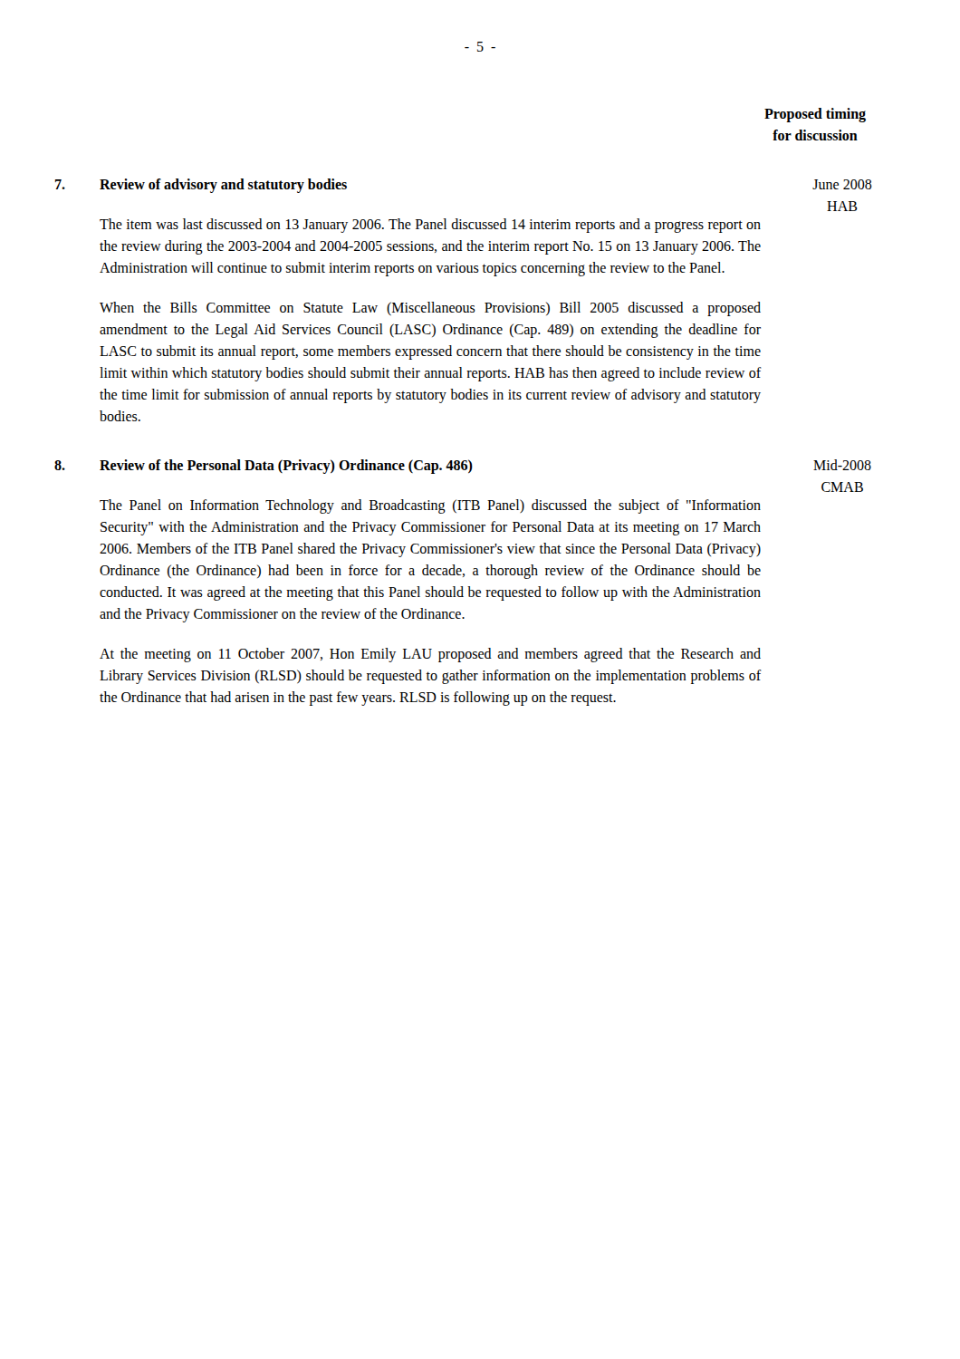- 5 -
Proposed timing
for discussion
7.
Review of advisory and statutory bodies
The item was last discussed on 13 January 2006. The Panel discussed 14 interim reports and a progress report on the review during the 2003-2004 and 2004-2005 sessions, and the interim report No. 15 on 13 January 2006. The Administration will continue to submit interim reports on various topics concerning the review to the Panel.
When the Bills Committee on Statute Law (Miscellaneous Provisions) Bill 2005 discussed a proposed amendment to the Legal Aid Services Council (LASC) Ordinance (Cap. 489) on extending the deadline for LASC to submit its annual report, some members expressed concern that there should be consistency in the time limit within which statutory bodies should submit their annual reports. HAB has then agreed to include review of the time limit for submission of annual reports by statutory bodies in its current review of advisory and statutory bodies.
June 2008
HAB
8.
Review of the Personal Data (Privacy) Ordinance (Cap. 486)
The Panel on Information Technology and Broadcasting (ITB Panel) discussed the subject of "Information Security" with the Administration and the Privacy Commissioner for Personal Data at its meeting on 17 March 2006. Members of the ITB Panel shared the Privacy Commissioner's view that since the Personal Data (Privacy) Ordinance (the Ordinance) had been in force for a decade, a thorough review of the Ordinance should be conducted. It was agreed at the meeting that this Panel should be requested to follow up with the Administration and the Privacy Commissioner on the review of the Ordinance.
At the meeting on 11 October 2007, Hon Emily LAU proposed and members agreed that the Research and Library Services Division (RLSD) should be requested to gather information on the implementation problems of the Ordinance that had arisen in the past few years. RLSD is following up on the request.
Mid-2008
CMAB